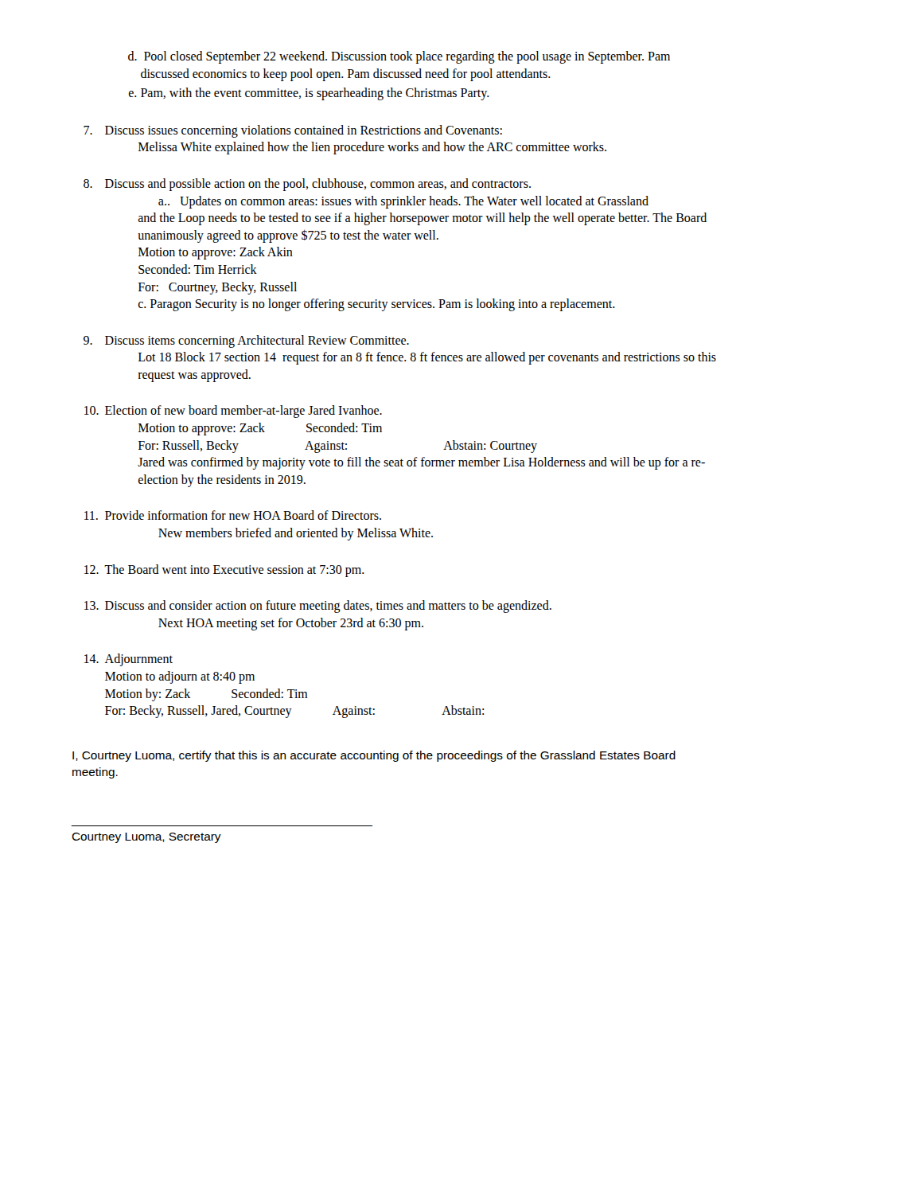Pool closed September 22 weekend. Discussion took place regarding the pool usage in September. Pam discussed economics to keep pool open. Pam discussed need for pool attendants.
Pam, with the event committee, is spearheading the Christmas Party.
7.
Discuss issues concerning violations contained in Restrictions and Covenants:
Melissa White explained how the lien procedure works and how the ARC committee works.
8.
Discuss and possible action on the pool, clubhouse, common areas, and contractors.
a.. Updates on common areas: issues with sprinkler heads. The Water well located at Grassland
and the Loop needs to be tested to see if a higher horsepower motor will help the well operate better. The Board unanimously agreed to approve $725 to test the water well.
Motion to approve: Zack Akin
Seconded: Tim Herrick
For: Courtney, Becky, Russell
c. Paragon Security is no longer offering security services. Pam is looking into a replacement.
9.
Discuss items concerning Architectural Review Committee.
Lot 18 Block 17 section 14 request for an 8 ft fence. 8 ft fences are allowed per covenants and restrictions so this request was approved.
10.
Election of new board member-at-large Jared Ivanhoe.
Motion to approve: Zack Seconded: Tim
For: Russell, Becky Against: Abstain: Courtney
Jared was confirmed by majority vote to fill the seat of former member Lisa Holderness and will be up for a re-election by the residents in 2019.
11.
Provide information for new HOA Board of Directors.
New members briefed and oriented by Melissa White.
12.
The Board went into Executive session at 7:30 pm.
13.
Discuss and consider action on future meeting dates, times and matters to be agendized.
Next HOA meeting set for October 23rd at 6:30 pm.
14.
Adjournment
Motion to adjourn at 8:40 pm
Motion by: Zack Seconded: Tim
For: Becky, Russell, Jared, Courtney Against: Abstain:
I, Courtney Luoma, certify that this is an accurate accounting of the proceedings of the Grassland Estates Board meeting.
_______________________________________________
Courtney Luoma, Secretary